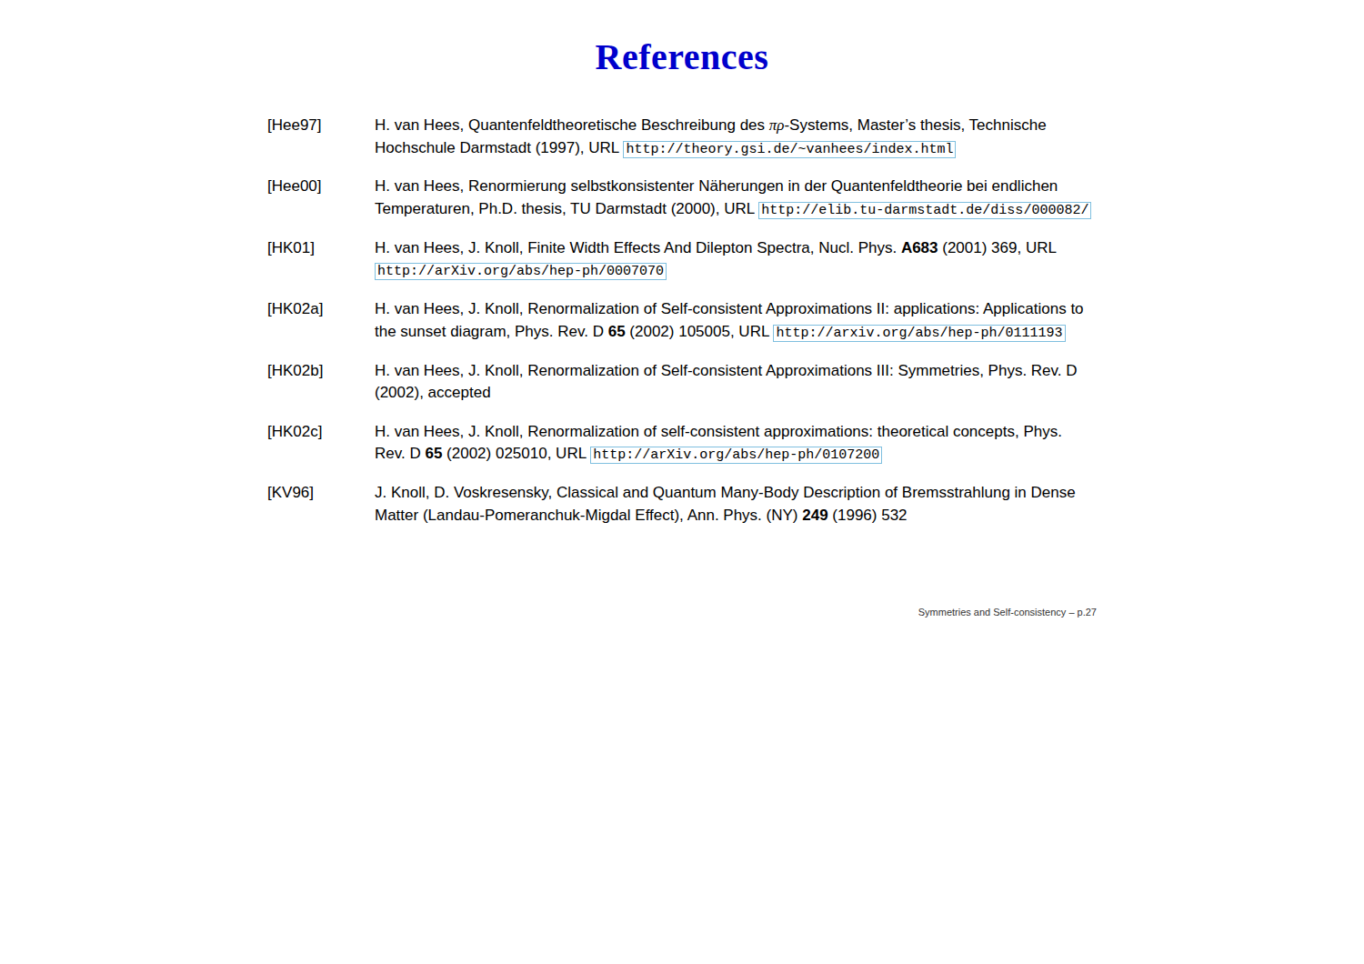References
[Hee97]
H. van Hees, Quantenfeldtheoretische Beschreibung des πρ-Systems, Master’s thesis, Technische Hochschule Darmstadt (1997), URL http://theory.gsi.de/~vanhees/index.html
[Hee00]
H. van Hees, Renormierung selbstkonsistenter Näherungen in der Quantenfeldtheorie bei endlichen Temperaturen, Ph.D. thesis, TU Darmstadt (2000), URL http://elib.tu-darmstadt.de/diss/000082/
[HK01]
H. van Hees, J. Knoll, Finite Width Effects And Dilepton Spectra, Nucl. Phys. A683 (2001) 369, URL http://arXiv.org/abs/hep-ph/0007070
[HK02a]
H. van Hees, J. Knoll, Renormalization of Self-consistent Approximations II: applications: Applications to the sunset diagram, Phys. Rev. D 65 (2002) 105005, URL http://arxiv.org/abs/hep-ph/0111193
[HK02b]
H. van Hees, J. Knoll, Renormalization of Self-consistent Approximations III: Symmetries, Phys. Rev. D (2002), accepted
[HK02c]
H. van Hees, J. Knoll, Renormalization of self-consistent approximations: theoretical concepts, Phys. Rev. D 65 (2002) 025010, URL http://arXiv.org/abs/hep-ph/0107200
[KV96]
J. Knoll, D. Voskresensky, Classical and Quantum Many-Body Description of Bremsstrahlung in Dense Matter (Landau-Pomeranchuk-Migdal Effect), Ann. Phys. (NY) 249 (1996) 532
Symmetries and Self-consistency – p.27